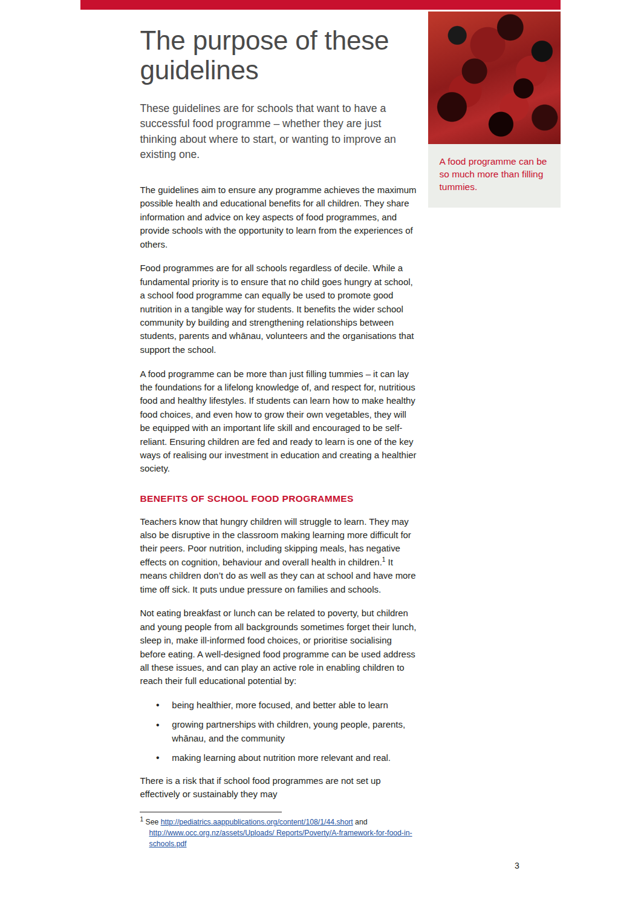A food programme can be so much more than filling tummies.
The purpose of these guidelines
These guidelines are for schools that want to have a successful food programme – whether they are just thinking about where to start, or wanting to improve an existing one.
The guidelines aim to ensure any programme achieves the maximum possible health and educational benefits for all children. They share information and advice on key aspects of food programmes, and provide schools with the opportunity to learn from the experiences of others.
Food programmes are for all schools regardless of decile. While a fundamental priority is to ensure that no child goes hungry at school, a school food programme can equally be used to promote good nutrition in a tangible way for students. It benefits the wider school community by building and strengthening relationships between students, parents and whānau, volunteers and the organisations that support the school.
A food programme can be more than just filling tummies – it can lay the foundations for a lifelong knowledge of, and respect for, nutritious food and healthy lifestyles. If students can learn how to make healthy food choices, and even how to grow their own vegetables, they will be equipped with an important life skill and encouraged to be self-reliant. Ensuring children are fed and ready to learn is one of the key ways of realising our investment in education and creating a healthier society.
Benefits of school food programmes
Teachers know that hungry children will struggle to learn. They may also be disruptive in the classroom making learning more difficult for their peers. Poor nutrition, including skipping meals, has negative effects on cognition, behaviour and overall health in children.1 It means children don’t do as well as they can at school and have more time off sick. It puts undue pressure on families and schools.
Not eating breakfast or lunch can be related to poverty, but children and young people from all backgrounds sometimes forget their lunch, sleep in, make ill-informed food choices, or prioritise socialising before eating. A well-designed food programme can be used address all these issues, and can play an active role in enabling children to reach their full educational potential by:
being healthier, more focused, and better able to learn
growing partnerships with children, young people, parents, whānau, and the community
making learning about nutrition more relevant and real.
There is a risk that if school food programmes are not set up effectively or sustainably they may
1 See http://pediatrics.aappublications.org/content/108/1/44.short and http://www.occ.org.nz/assets/Uploads/ Reports/Poverty/A-framework-for-food-in-schools.pdf
3